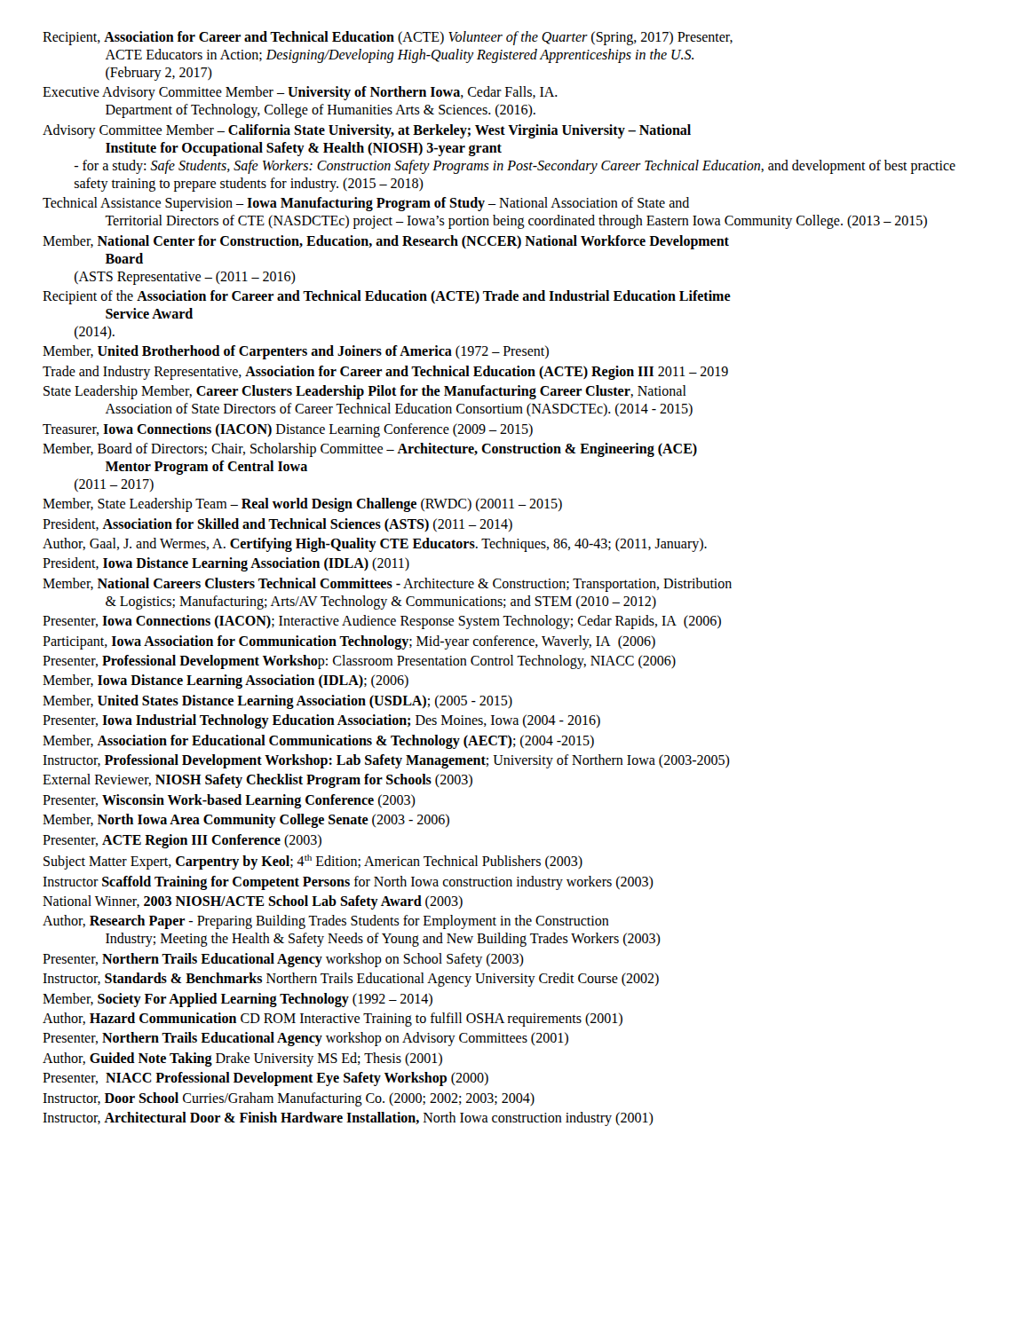Recipient, Association for Career and Technical Education (ACTE) Volunteer of the Quarter (Spring, 2017) Presenter, ACTE Educators in Action; Designing/Developing High-Quality Registered Apprenticeships in the U.S. (February 2, 2017)
Executive Advisory Committee Member – University of Northern Iowa, Cedar Falls, IA. Department of Technology, College of Humanities Arts & Sciences. (2016).
Advisory Committee Member – California State University, at Berkeley; West Virginia University – National Institute for Occupational Safety & Health (NIOSH) 3-year grant - for a study: Safe Students, Safe Workers: Construction Safety Programs in Post-Secondary Career Technical Education, and development of best practice safety training to prepare students for industry. (2015 – 2018)
Technical Assistance Supervision – Iowa Manufacturing Program of Study – National Association of State and Territorial Directors of CTE (NASDCTEc) project – Iowa’s portion being coordinated through Eastern Iowa Community College. (2013 – 2015)
Member, National Center for Construction, Education, and Research (NCCER) National Workforce Development Board (ASTS Representative – (2011 – 2016)
Recipient of the Association for Career and Technical Education (ACTE) Trade and Industrial Education Lifetime Service Award (2014).
Member, United Brotherhood of Carpenters and Joiners of America (1972 – Present)
Trade and Industry Representative, Association for Career and Technical Education (ACTE) Region III 2011 – 2019
State Leadership Member, Career Clusters Leadership Pilot for the Manufacturing Career Cluster, National Association of State Directors of Career Technical Education Consortium (NASDCTEc). (2014 - 2015)
Treasurer, Iowa Connections (IACON) Distance Learning Conference (2009 – 2015)
Member, Board of Directors; Chair, Scholarship Committee – Architecture, Construction & Engineering (ACE) Mentor Program of Central Iowa (2011 – 2017)
Member, State Leadership Team – Real world Design Challenge (RWDC) (20011 – 2015)
President, Association for Skilled and Technical Sciences (ASTS) (2011 – 2014)
Author, Gaal, J. and Wermes, A. Certifying High-Quality CTE Educators. Techniques, 86, 40-43; (2011, January).
President, Iowa Distance Learning Association (IDLA) (2011)
Member, National Careers Clusters Technical Committees - Architecture & Construction; Transportation, Distribution & Logistics; Manufacturing; Arts/AV Technology & Communications; and STEM (2010 – 2012)
Presenter, Iowa Connections (IACON); Interactive Audience Response System Technology; Cedar Rapids, IA (2006)
Participant, Iowa Association for Communication Technology; Mid-year conference, Waverly, IA (2006)
Presenter, Professional Development Workshop: Classroom Presentation Control Technology, NIACC (2006)
Member, Iowa Distance Learning Association (IDLA); (2006)
Member, United States Distance Learning Association (USDLA); (2005 - 2015)
Presenter, Iowa Industrial Technology Education Association; Des Moines, Iowa (2004 - 2016)
Member, Association for Educational Communications & Technology (AECT); (2004 -2015)
Instructor, Professional Development Workshop: Lab Safety Management; University of Northern Iowa (2003-2005)
External Reviewer, NIOSH Safety Checklist Program for Schools (2003)
Presenter, Wisconsin Work-based Learning Conference (2003)
Member, North Iowa Area Community College Senate (2003 - 2006)
Presenter, ACTE Region III Conference (2003)
Subject Matter Expert, Carpentry by Keol; 4th Edition; American Technical Publishers (2003)
Instructor Scaffold Training for Competent Persons for North Iowa construction industry workers (2003)
National Winner, 2003 NIOSH/ACTE School Lab Safety Award (2003)
Author, Research Paper - Preparing Building Trades Students for Employment in the Construction Industry; Meeting the Health & Safety Needs of Young and New Building Trades Workers (2003)
Presenter, Northern Trails Educational Agency workshop on School Safety (2003)
Instructor, Standards & Benchmarks Northern Trails Educational Agency University Credit Course (2002)
Member, Society For Applied Learning Technology (1992 – 2014)
Author, Hazard Communication CD ROM Interactive Training to fulfill OSHA requirements (2001)
Presenter, Northern Trails Educational Agency workshop on Advisory Committees (2001)
Author, Guided Note Taking Drake University MS Ed; Thesis (2001)
Presenter, NIACC Professional Development Eye Safety Workshop (2000)
Instructor, Door School Curries/Graham Manufacturing Co. (2000; 2002; 2003; 2004)
Instructor, Architectural Door & Finish Hardware Installation, North Iowa construction industry (2001)